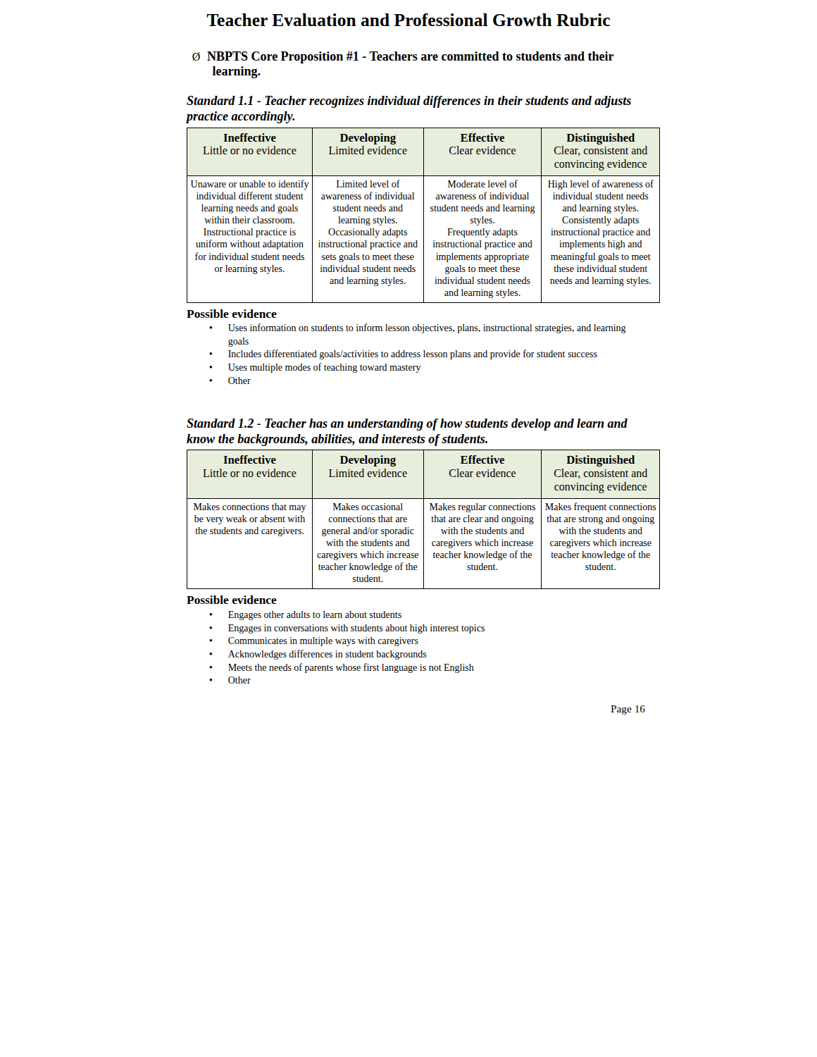Teacher Evaluation and Professional Growth Rubric
ØNBPTS Core Proposition #1 - Teachers are committed to students and their learning.
Standard 1.1 - Teacher recognizes individual differences in their students and adjusts practice accordingly.
| Ineffective Little or no evidence | Developing Limited evidence | Effective Clear evidence | Distinguished Clear, consistent and convincing evidence |
| --- | --- | --- | --- |
| Unaware or unable to identify individual different student learning needs and goals within their classroom. Instructional practice is uniform without adaptation for individual student needs or learning styles. | Limited level of awareness of individual student needs and learning styles. Occasionally adapts instructional practice and sets goals to meet these individual student needs and learning styles. | Moderate level of awareness of individual student needs and learning styles. Frequently adapts instructional practice and implements appropriate goals to meet these individual student needs and learning styles. | High level of awareness of individual student needs and learning styles. Consistently adapts instructional practice and implements high and meaningful goals to meet these individual student needs and learning styles. |
Possible evidence
Uses information on students to inform lesson objectives, plans, instructional strategies, and learning goals
Includes differentiated goals/activities to address lesson plans and provide for student success
Uses multiple modes of teaching toward mastery
Other
Standard 1.2 - Teacher has an understanding of how students develop and learn and know the backgrounds, abilities, and interests of students.
| Ineffective Little or no evidence | Developing Limited evidence | Effective Clear evidence | Distinguished Clear, consistent and convincing evidence |
| --- | --- | --- | --- |
| Makes connections that may be very weak or absent with the students and caregivers. | Makes occasional connections that are general and/or sporadic with the students and caregivers which increase teacher knowledge of the student. | Makes regular connections that are clear and ongoing with the students and caregivers which increase teacher knowledge of the student. | Makes frequent connections that are strong and ongoing with the students and caregivers which increase teacher knowledge of the student. |
Possible evidence
Engages other adults to learn about students
Engages in conversations with students about high interest topics
Communicates in multiple ways with caregivers
Acknowledges differences in student backgrounds
Meets the needs of parents whose first language is not English
Other
Page 16